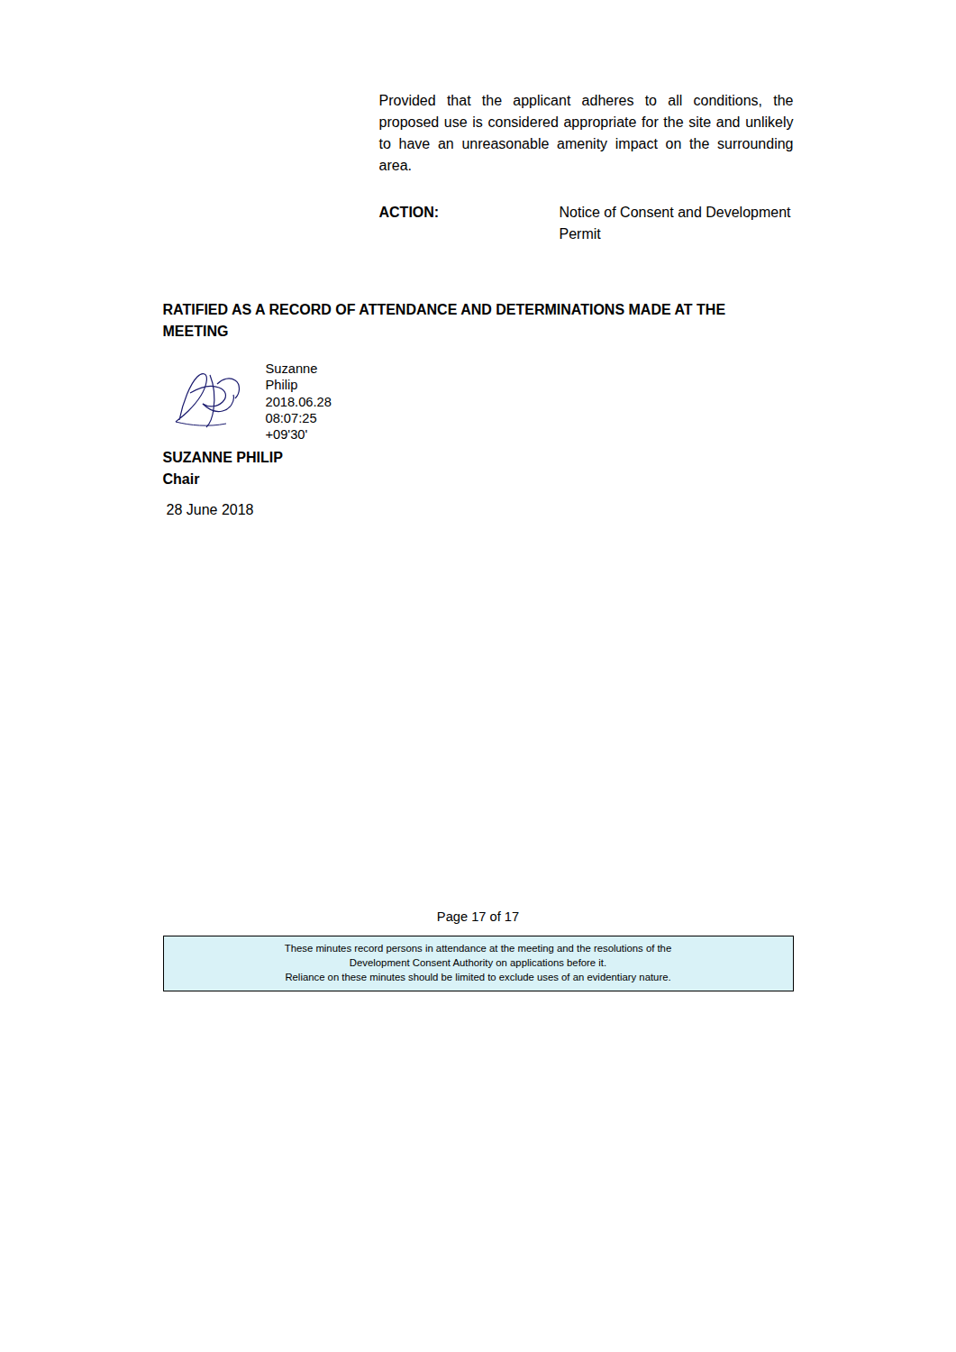Provided that the applicant adheres to all conditions, the proposed use is considered appropriate for the site and unlikely to have an unreasonable amenity impact on the surrounding area.
ACTION:
Notice of Consent and Development Permit
RATIFIED AS A RECORD OF ATTENDANCE AND DETERMINATIONS MADE AT THE MEETING
Suzanne
Philip
2018.06.28
08:07:25
+09'30'
SUZANNE PHILIP
Chair
28 June 2018
Page 17 of 17
These minutes record persons in attendance at the meeting and the resolutions of the
Development Consent Authority on applications before it.
Reliance on these minutes should be limited to exclude uses of an evidentiary nature.